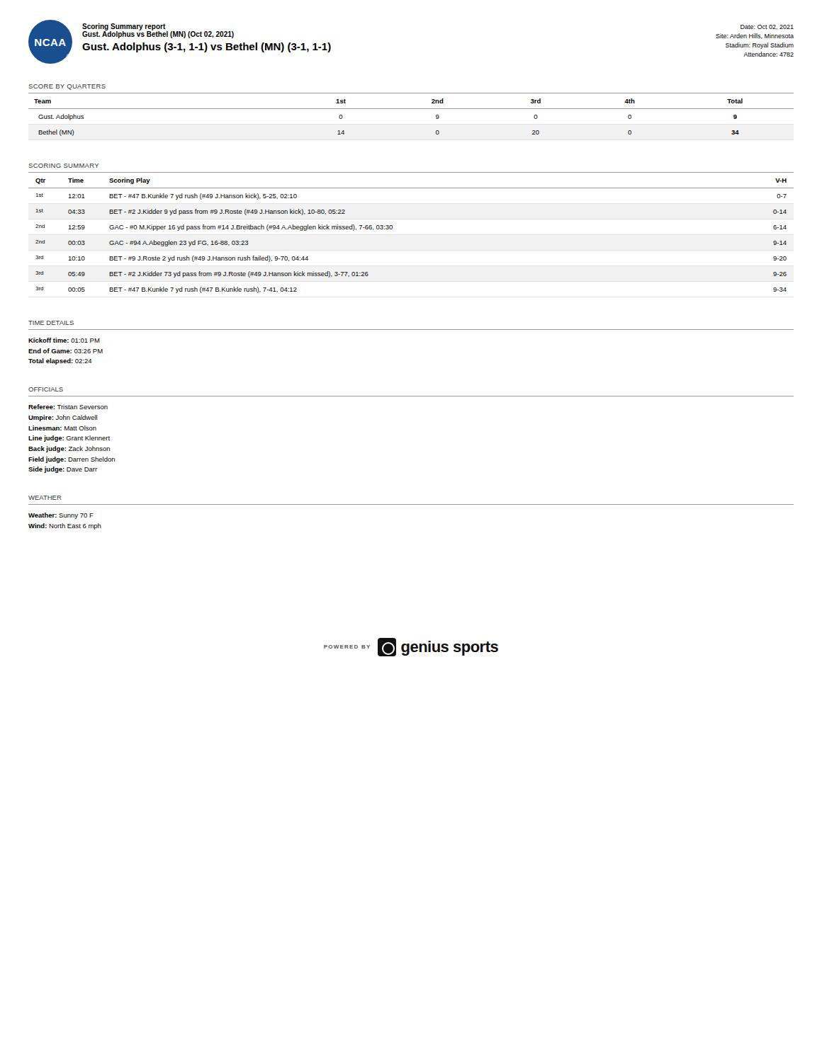NCAA®
Scoring Summary report
Gust. Adolphus vs Bethel (MN) (Oct 02, 2021)
Gust. Adolphus (3-1, 1-1) vs Bethel (MN) (3-1, 1-1)
Date: Oct 02, 2021
Site: Arden Hills, Minnesota
Stadium: Royal Stadium
Attendance: 4782
SCORE BY QUARTERS
| Team | 1st | 2nd | 3rd | 4th | Total |
| --- | --- | --- | --- | --- | --- |
| Gust. Adolphus | 0 | 9 | 0 | 0 | 9 |
| Bethel (MN) | 14 | 0 | 20 | 0 | 34 |
SCORING SUMMARY
| Qtr | Time | Scoring Play | V-H |
| --- | --- | --- | --- |
| 1st | 12:01 | BET - #47 B.Kunkle 7 yd rush (#49 J.Hanson kick), 5-25, 02:10 | 0-7 |
| 1st | 04:33 | BET - #2 J.Kidder 9 yd pass from #9 J.Roste (#49 J.Hanson kick), 10-80, 05:22 | 0-14 |
| 2nd | 12:59 | GAC - #0 M.Kipper 16 yd pass from #14 J.Breitbach (#94 A.Abegglen kick missed), 7-66, 03:30 | 6-14 |
| 2nd | 00:03 | GAC - #94 A.Abegglen 23 yd FG, 16-88, 03:23 | 9-14 |
| 3rd | 10:10 | BET - #9 J.Roste 2 yd rush (#49 J.Hanson rush failed), 9-70, 04:44 | 9-20 |
| 3rd | 05:49 | BET - #2 J.Kidder 73 yd pass from #9 J.Roste (#49 J.Hanson kick missed), 3-77, 01:26 | 9-26 |
| 3rd | 00:05 | BET - #47 B.Kunkle 7 yd rush (#47 B.Kunkle rush), 7-41, 04:12 | 9-34 |
TIME DETAILS
Kickoff time: 01:01 PM
End of Game: 03:26 PM
Total elapsed: 02:24
OFFICIALS
Referee: Tristan Severson
Umpire: John Caldwell
Linesman: Matt Olson
Line judge: Grant Klennert
Back judge: Zack Johnson
Field judge: Darren Sheldon
Side judge: Dave Darr
WEATHER
Weather: Sunny 70 F
Wind: North East 6 mph
POWERED BY
genius sports